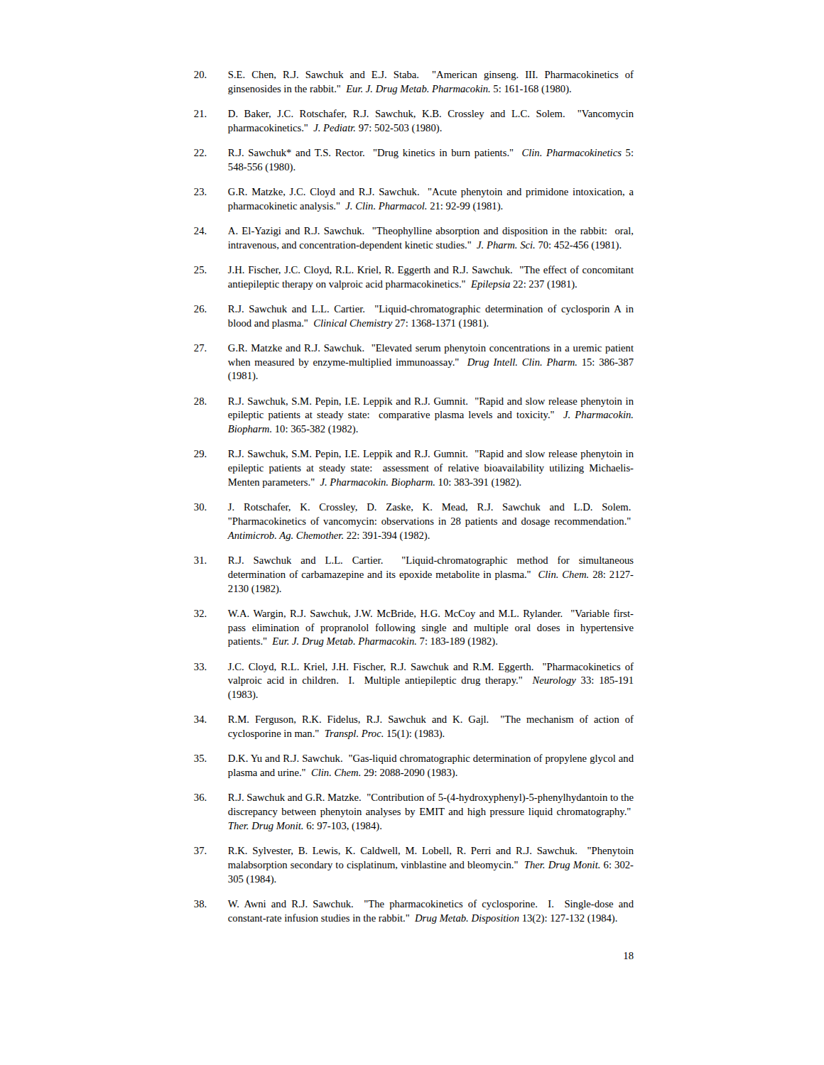20. S.E. Chen, R.J. Sawchuk and E.J. Staba. "American ginseng. III. Pharmacokinetics of ginsenosides in the rabbit." Eur. J. Drug Metab. Pharmacokin. 5: 161-168 (1980).
21. D. Baker, J.C. Rotschafer, R.J. Sawchuk, K.B. Crossley and L.C. Solem. "Vancomycin pharmacokinetics." J. Pediatr. 97: 502-503 (1980).
22. R.J. Sawchuk* and T.S. Rector. "Drug kinetics in burn patients." Clin. Pharmacokinetics 5: 548-556 (1980).
23. G.R. Matzke, J.C. Cloyd and R.J. Sawchuk. "Acute phenytoin and primidone intoxication, a pharmacokinetic analysis." J. Clin. Pharmacol. 21: 92-99 (1981).
24. A. El-Yazigi and R.J. Sawchuk. "Theophylline absorption and disposition in the rabbit: oral, intravenous, and concentration-dependent kinetic studies." J. Pharm. Sci. 70: 452-456 (1981).
25. J.H. Fischer, J.C. Cloyd, R.L. Kriel, R. Eggerth and R.J. Sawchuk. "The effect of concomitant antiepileptic therapy on valproic acid pharmacokinetics." Epilepsia 22: 237 (1981).
26. R.J. Sawchuk and L.L. Cartier. "Liquid-chromatographic determination of cyclosporin A in blood and plasma." Clinical Chemistry 27: 1368-1371 (1981).
27. G.R. Matzke and R.J. Sawchuk. "Elevated serum phenytoin concentrations in a uremic patient when measured by enzyme-multiplied immunoassay." Drug Intell. Clin. Pharm. 15: 386-387 (1981).
28. R.J. Sawchuk, S.M. Pepin, I.E. Leppik and R.J. Gumnit. "Rapid and slow release phenytoin in epileptic patients at steady state: comparative plasma levels and toxicity." J. Pharmacokin. Biopharm. 10: 365-382 (1982).
29. R.J. Sawchuk, S.M. Pepin, I.E. Leppik and R.J. Gumnit. "Rapid and slow release phenytoin in epileptic patients at steady state: assessment of relative bioavailability utilizing Michaelis-Menten parameters." J. Pharmacokin. Biopharm. 10: 383-391 (1982).
30. J. Rotschafer, K. Crossley, D. Zaske, K. Mead, R.J. Sawchuk and L.D. Solem. "Pharmacokinetics of vancomycin: observations in 28 patients and dosage recommendation." Antimicrob. Ag. Chemother. 22: 391-394 (1982).
31. R.J. Sawchuk and L.L. Cartier. "Liquid-chromatographic method for simultaneous determination of carbamazepine and its epoxide metabolite in plasma." Clin. Chem. 28: 2127-2130 (1982).
32. W.A. Wargin, R.J. Sawchuk, J.W. McBride, H.G. McCoy and M.L. Rylander. "Variable first-pass elimination of propranolol following single and multiple oral doses in hypertensive patients." Eur. J. Drug Metab. Pharmacokin. 7: 183-189 (1982).
33. J.C. Cloyd, R.L. Kriel, J.H. Fischer, R.J. Sawchuk and R.M. Eggerth. "Pharmacokinetics of valproic acid in children. I. Multiple antiepileptic drug therapy." Neurology 33: 185-191 (1983).
34. R.M. Ferguson, R.K. Fidelus, R.J. Sawchuk and K. Gajl. "The mechanism of action of cyclosporine in man." Transpl. Proc. 15(1): (1983).
35. D.K. Yu and R.J. Sawchuk. "Gas-liquid chromatographic determination of propylene glycol and plasma and urine." Clin. Chem. 29: 2088-2090 (1983).
36. R.J. Sawchuk and G.R. Matzke. "Contribution of 5-(4-hydroxyphenyl)-5-phenylhydantoin to the discrepancy between phenytoin analyses by EMIT and high pressure liquid chromatography." Ther. Drug Monit. 6: 97-103, (1984).
37. R.K. Sylvester, B. Lewis, K. Caldwell, M. Lobell, R. Perri and R.J. Sawchuk. "Phenytoin malabsorption secondary to cisplatinum, vinblastine and bleomycin." Ther. Drug Monit. 6: 302-305 (1984).
38. W. Awni and R.J. Sawchuk. "The pharmacokinetics of cyclosporine. I. Single-dose and constant-rate infusion studies in the rabbit." Drug Metab. Disposition 13(2): 127-132 (1984).
18